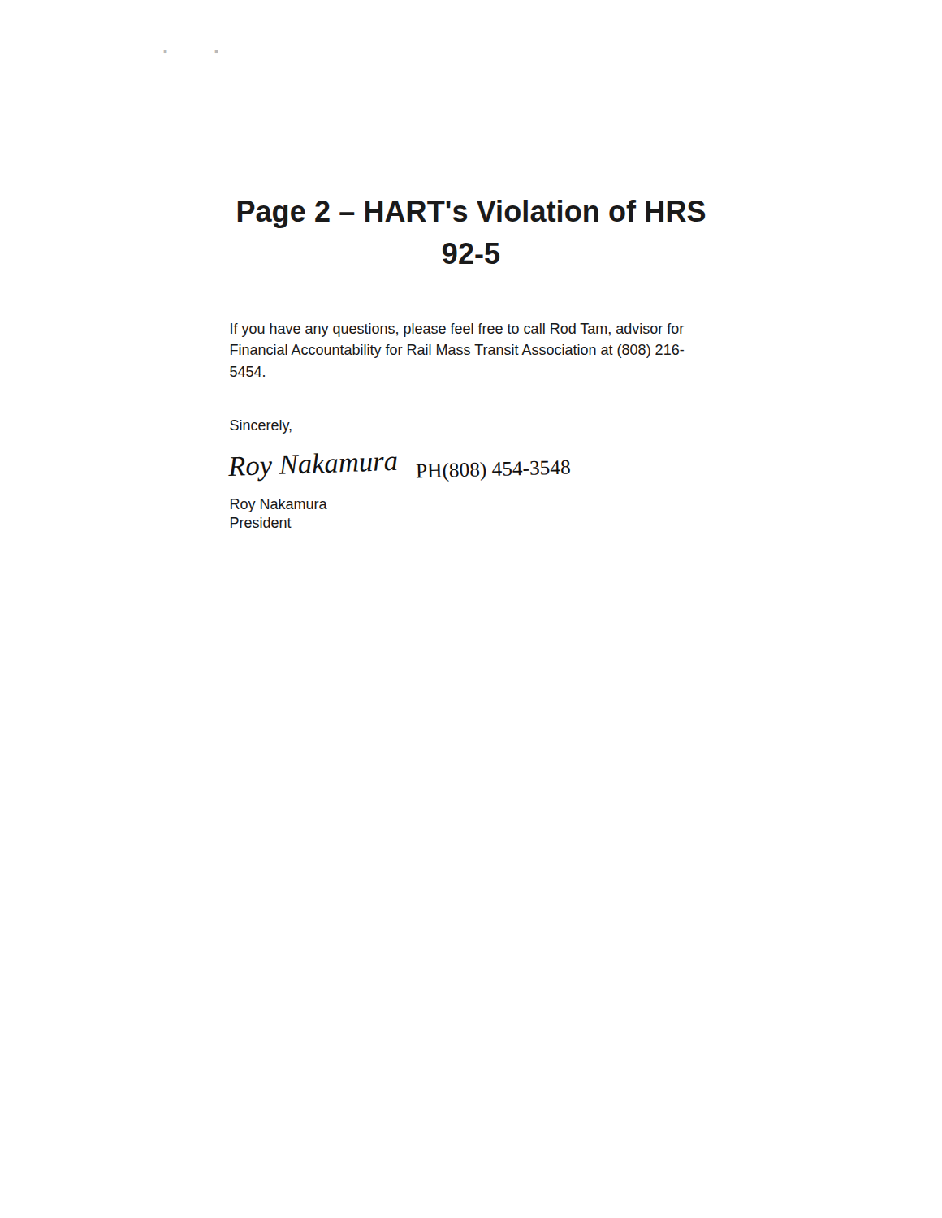▪ ▪
Page 2 – HART's Violation of HRS 92-5
If you have any questions, please feel free to call Rod Tam, advisor for Financial Accountability for Rail Mass Transit Association at (808) 216-5454.
Sincerely,
Roy Nakamura PH(808) 454-3548
Roy Nakamura President